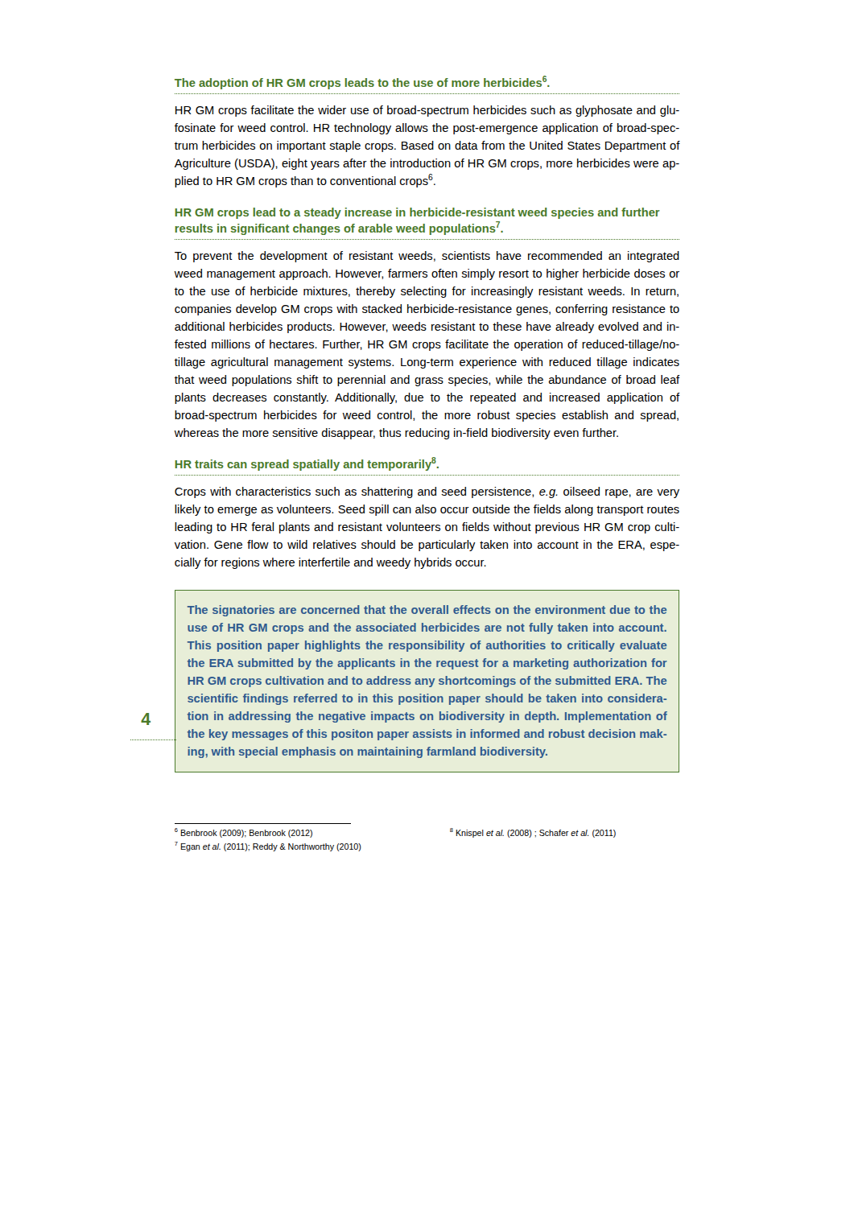The adoption of HR GM crops leads to the use of more herbicides6.
HR GM crops facilitate the wider use of broad-spectrum herbicides such as glyphosate and glufosinate for weed control. HR technology allows the post-emergence application of broad-spectrum herbicides on important staple crops. Based on data from the United States Department of Agriculture (USDA), eight years after the introduction of HR GM crops, more herbicides were applied to HR GM crops than to conventional crops6.
HR GM crops lead to a steady increase in herbicide-resistant weed species and further results in significant changes of arable weed populations7.
To prevent the development of resistant weeds, scientists have recommended an integrated weed management approach. However, farmers often simply resort to higher herbicide doses or to the use of herbicide mixtures, thereby selecting for increasingly resistant weeds. In return, companies develop GM crops with stacked herbicide-resistance genes, conferring resistance to additional herbicides products. However, weeds resistant to these have already evolved and infested millions of hectares. Further, HR GM crops facilitate the operation of reduced-tillage/no-tillage agricultural management systems. Long-term experience with reduced tillage indicates that weed populations shift to perennial and grass species, while the abundance of broad leaf plants decreases constantly. Additionally, due to the repeated and increased application of broad-spectrum herbicides for weed control, the more robust species establish and spread, whereas the more sensitive disappear, thus reducing in-field biodiversity even further.
HR traits can spread spatially and temporarily8.
Crops with characteristics such as shattering and seed persistence, e.g. oilseed rape, are very likely to emerge as volunteers. Seed spill can also occur outside the fields along transport routes leading to HR feral plants and resistant volunteers on fields without previous HR GM crop cultivation. Gene flow to wild relatives should be particularly taken into account in the ERA, especially for regions where interfertile and weedy hybrids occur.
The signatories are concerned that the overall effects on the environment due to the use of HR GM crops and the associated herbicides are not fully taken into account. This position paper highlights the responsibility of authorities to critically evaluate the ERA submitted by the applicants in the request for a marketing authorization for HR GM crops cultivation and to address any shortcomings of the submitted ERA. The scientific findings referred to in this position paper should be taken into consideration in addressing the negative impacts on biodiversity in depth. Implementation of the key messages of this positon paper assists in informed and robust decision making, with special emphasis on maintaining farmland biodiversity.
4
6 Benbrook (2009); Benbrook (2012)
7 Egan et al. (2011); Reddy & Northworthy (2010)
8 Knispel et al. (2008) ; Schafer et al. (2011)